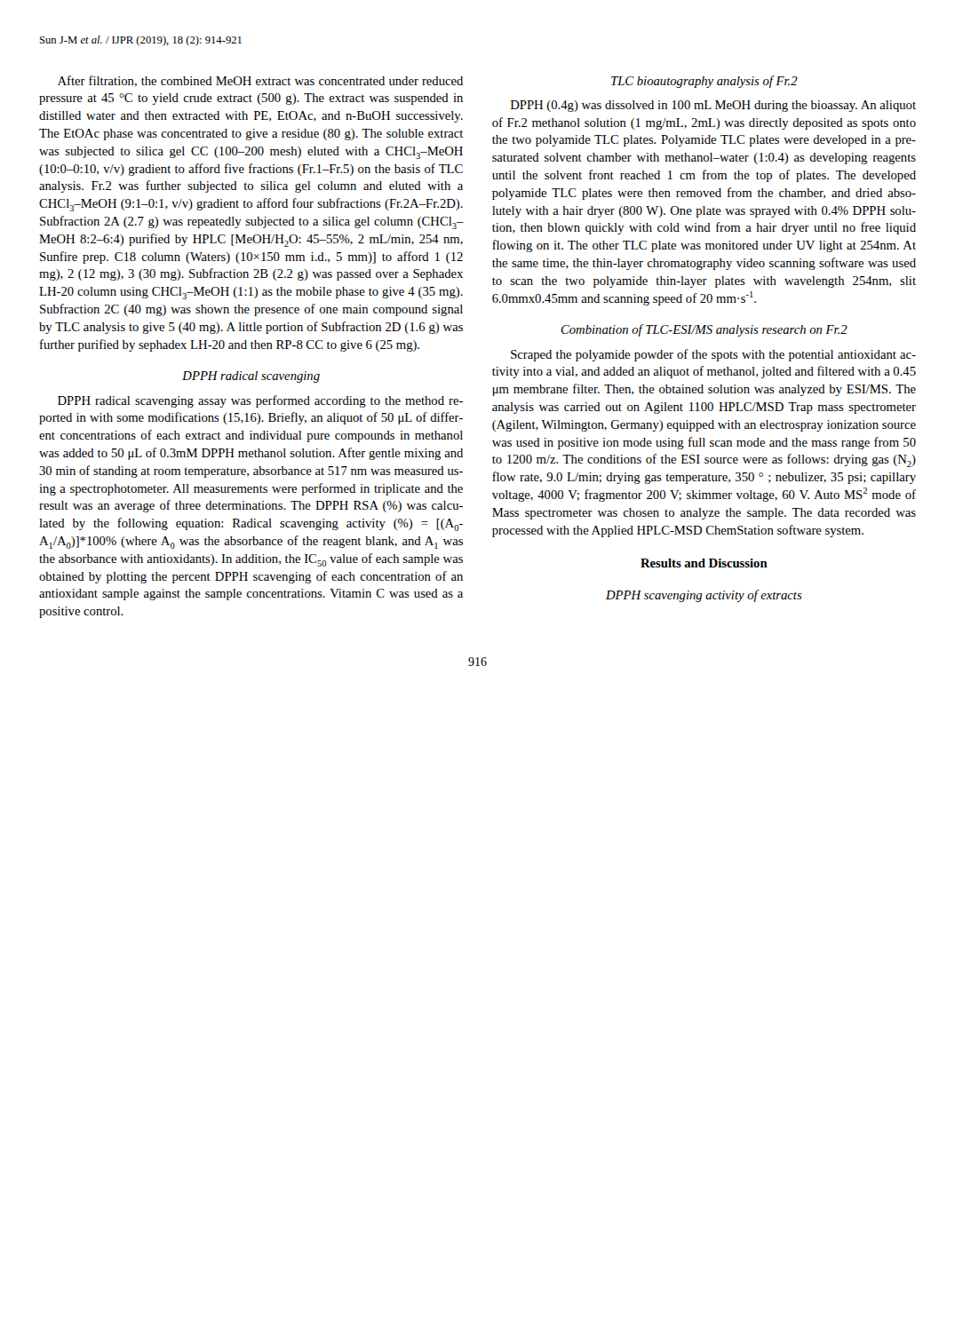Sun J-M et al. / IJPR (2019), 18 (2): 914-921
After filtration, the combined MeOH extract was concentrated under reduced pressure at 45 °C to yield crude extract (500 g). The extract was suspended in distilled water and then extracted with PE, EtOAc, and n-BuOH successively. The EtOAc phase was concentrated to give a residue (80 g). The soluble extract was subjected to silica gel CC (100–200 mesh) eluted with a CHCl3–MeOH (10:0–0:10, v/v) gradient to afford five fractions (Fr.1–Fr.5) on the basis of TLC analysis. Fr.2 was further subjected to silica gel column and eluted with a CHCl3–MeOH (9:1–0:1, v/v) gradient to afford four subfractions (Fr.2A–Fr.2D). Subfraction 2A (2.7 g) was repeatedly subjected to a silica gel column (CHCl3–MeOH 8:2–6:4) purified by HPLC [MeOH/H2O: 45–55%, 2 mL/min, 254 nm, Sunfire prep. C18 column (Waters) (10×150 mm i.d., 5 mm)] to afford 1 (12 mg), 2 (12 mg), 3 (30 mg). Subfraction 2B (2.2 g) was passed over a Sephadex LH-20 column using CHCl3–MeOH (1:1) as the mobile phase to give 4 (35 mg). Subfraction 2C (40 mg) was shown the presence of one main compound signal by TLC analysis to give 5 (40 mg). A little portion of Subfraction 2D (1.6 g) was further purified by sephadex LH-20 and then RP-8 CC to give 6 (25 mg).
DPPH radical scavenging
DPPH radical scavenging assay was performed according to the method reported in with some modifications (15,16). Briefly, an aliquot of 50 μL of different concentrations of each extract and individual pure compounds in methanol was added to 50 μL of 0.3mM DPPH methanol solution. After gentle mixing and 30 min of standing at room temperature, absorbance at 517 nm was measured using a spectrophotometer. All measurements were performed in triplicate and the result was an average of three determinations. The DPPH RSA (%) was calculated by the following equation: Radical scavenging activity (%) = [(A0-A1/A0)]*100% (where A0 was the absorbance of the reagent blank, and A1 was the absorbance with antioxidants). In addition, the IC50 value of each sample was obtained by plotting the percent DPPH scavenging of each concentration of an antioxidant sample against the sample concentrations. Vitamin C was used as a positive control.
TLC bioautography analysis of Fr.2
DPPH (0.4g) was dissolved in 100 mL MeOH during the bioassay. An aliquot of Fr.2 methanol solution (1 mg/mL, 2mL) was directly deposited as spots onto the two polyamide TLC plates. Polyamide TLC plates were developed in a presaturated solvent chamber with methanol–water (1:0.4) as developing reagents until the solvent front reached 1 cm from the top of plates. The developed polyamide TLC plates were then removed from the chamber, and dried absolutely with a hair dryer (800 W). One plate was sprayed with 0.4% DPPH solution, then blown quickly with cold wind from a hair dryer until no free liquid flowing on it. The other TLC plate was monitored under UV light at 254nm. At the same time, the thin-layer chromatography video scanning software was used to scan the two polyamide thin-layer plates with wavelength 254nm, slit 6.0mmx0.45mm and scanning speed of 20 mm·s-1.
Combination of TLC-ESI/MS analysis research on Fr.2
Scraped the polyamide powder of the spots with the potential antioxidant activity into a vial, and added an aliquot of methanol, jolted and filtered with a 0.45 μm membrane filter. Then, the obtained solution was analyzed by ESI/MS. The analysis was carried out on Agilent 1100 HPLC/MSD Trap mass spectrometer (Agilent, Wilmington, Germany) equipped with an electrospray ionization source was used in positive ion mode using full scan mode and the mass range from 50 to 1200 m/z. The conditions of the ESI source were as follows: drying gas (N2) flow rate, 9.0 L/min; drying gas temperature, 350 ° ; nebulizer, 35 psi; capillary voltage, 4000 V; fragmentor 200 V; skimmer voltage, 60 V. Auto MS2 mode of Mass spectrometer was chosen to analyze the sample. The data recorded was processed with the Applied HPLC-MSD ChemStation software system.
Results and Discussion
DPPH scavenging activity of extracts
916